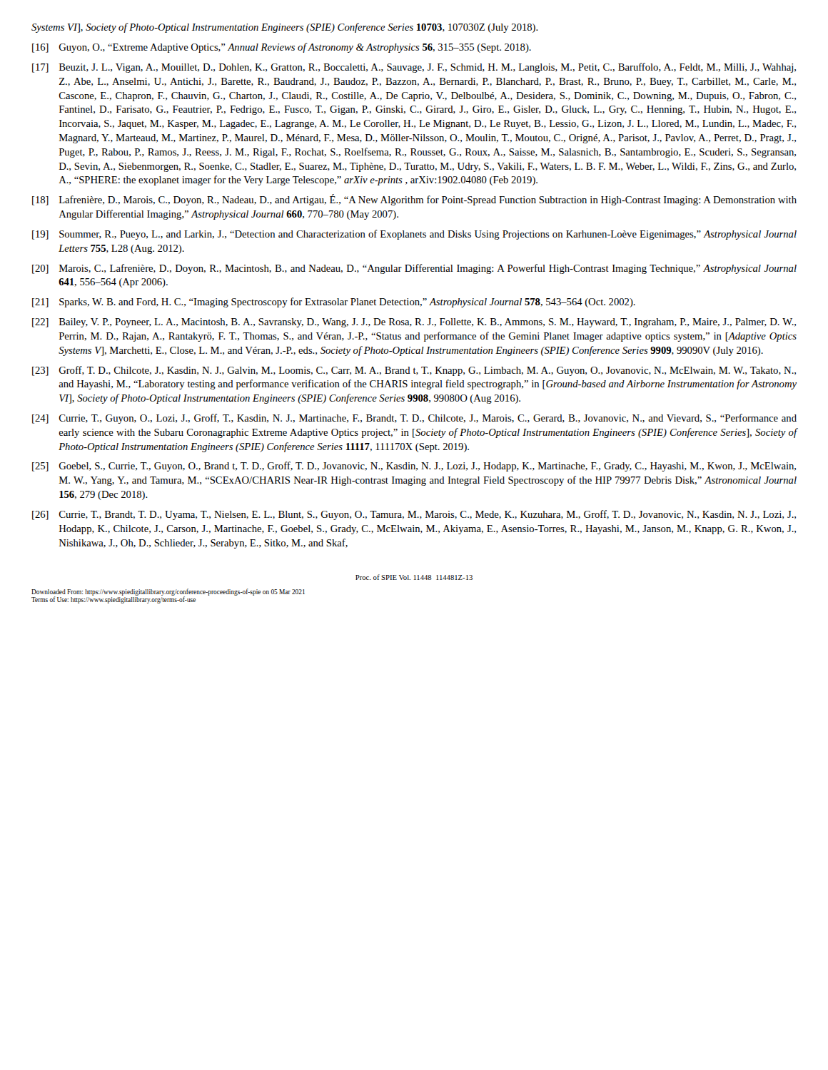Systems VI], Society of Photo-Optical Instrumentation Engineers (SPIE) Conference Series 10703, 107030Z (July 2018).
[16] Guyon, O., “Extreme Adaptive Optics,” Annual Reviews of Astronomy & Astrophysics 56, 315–355 (Sept. 2018).
[17] Beuzit, J. L., Vigan, A., Mouillet, D., Dohlen, K., Gratton, R., Boccaletti, A., Sauvage, J. F., Schmid, H. M., Langlois, M., Petit, C., Baruffolo, A., Feldt, M., Milli, J., Wahhaj, Z., Abe, L., Anselmi, U., Antichi, J., Barette, R., Baudrand, J., Baudoz, P., Bazzon, A., Bernardi, P., Blanchard, P., Brast, R., Bruno, P., Buey, T., Carbillet, M., Carle, M., Cascone, E., Chapron, F., Chauvin, G., Charton, J., Claudi, R., Costille, A., De Caprio, V., Delboulbé, A., Desidera, S., Dominik, C., Downing, M., Dupuis, O., Fabron, C., Fantinel, D., Farisato, G., Feautrier, P., Fedrigo, E., Fusco, T., Gigan, P., Ginski, C., Girard, J., Giro, E., Gisler, D., Gluck, L., Gry, C., Henning, T., Hubin, N., Hugot, E., Incorvaia, S., Jaquet, M., Kasper, M., Lagadec, E., Lagrange, A. M., Le Coroller, H., Le Mignant, D., Le Ruyet, B., Lessio, G., Lizon, J. L., Llored, M., Lundin, L., Madec, F., Magnard, Y., Marteaud, M., Martinez, P., Maurel, D., Ménard, F., Mesa, D., Möller-Nilsson, O., Moulin, T., Moutou, C., Origné, A., Parisot, J., Pavlov, A., Perret, D., Pragt, J., Puget, P., Rabou, P., Ramos, J., Reess, J. M., Rigal, F., Rochat, S., Roelfsema, R., Rousset, G., Roux, A., Saisse, M., Salasnich, B., Santambrogio, E., Scuderi, S., Segransan, D., Sevin, A., Siebenmorgen, R., Soenke, C., Stadler, E., Suarez, M., Tiphène, D., Turatto, M., Udry, S., Vakili, F., Waters, L. B. F. M., Weber, L., Wildi, F., Zins, G., and Zurlo, A., “SPHERE: the exoplanet imager for the Very Large Telescope,” arXiv e-prints , arXiv:1902.04080 (Feb 2019).
[18] Lafrenière, D., Marois, C., Doyon, R., Nadeau, D., and Artigau, É., “A New Algorithm for Point-Spread Function Subtraction in High-Contrast Imaging: A Demonstration with Angular Differential Imaging,” Astrophysical Journal 660, 770–780 (May 2007).
[19] Soummer, R., Pueyo, L., and Larkin, J., “Detection and Characterization of Exoplanets and Disks Using Projections on Karhunen-Loève Eigenimages,” Astrophysical Journal Letters 755, L28 (Aug. 2012).
[20] Marois, C., Lafrenière, D., Doyon, R., Macintosh, B., and Nadeau, D., “Angular Differential Imaging: A Powerful High-Contrast Imaging Technique,” Astrophysical Journal 641, 556–564 (Apr 2006).
[21] Sparks, W. B. and Ford, H. C., “Imaging Spectroscopy for Extrasolar Planet Detection,” Astrophysical Journal 578, 543–564 (Oct. 2002).
[22] Bailey, V. P., Poyneer, L. A., Macintosh, B. A., Savransky, D., Wang, J. J., De Rosa, R. J., Follette, K. B., Ammons, S. M., Hayward, T., Ingraham, P., Maire, J., Palmer, D. W., Perrin, M. D., Rajan, A., Rantakyrö, F. T., Thomas, S., and Véran, J.-P., “Status and performance of the Gemini Planet Imager adaptive optics system,” in [Adaptive Optics Systems V], Marchetti, E., Close, L. M., and Véran, J.-P., eds., Society of Photo-Optical Instrumentation Engineers (SPIE) Conference Series 9909, 99090V (July 2016).
[23] Groff, T. D., Chilcote, J., Kasdin, N. J., Galvin, M., Loomis, C., Carr, M. A., Brand t, T., Knapp, G., Limbach, M. A., Guyon, O., Jovanovic, N., McElwain, M. W., Takato, N., and Hayashi, M., “Laboratory testing and performance verification of the CHARIS integral field spectrograph,” in [Ground-based and Airborne Instrumentation for Astronomy VI], Society of Photo-Optical Instrumentation Engineers (SPIE) Conference Series 9908, 99080O (Aug 2016).
[24] Currie, T., Guyon, O., Lozi, J., Groff, T., Kasdin, N. J., Martinache, F., Brandt, T. D., Chilcote, J., Marois, C., Gerard, B., Jovanovic, N., and Vievard, S., “Performance and early science with the Subaru Coronagraphic Extreme Adaptive Optics project,” in [Society of Photo-Optical Instrumentation Engineers (SPIE) Conference Series], Society of Photo-Optical Instrumentation Engineers (SPIE) Conference Series 11117, 111170X (Sept. 2019).
[25] Goebel, S., Currie, T., Guyon, O., Brand t, T. D., Groff, T. D., Jovanovic, N., Kasdin, N. J., Lozi, J., Hodapp, K., Martinache, F., Grady, C., Hayashi, M., Kwon, J., McElwain, M. W., Yang, Y., and Tamura, M., “SCExAO/CHARIS Near-IR High-contrast Imaging and Integral Field Spectroscopy of the HIP 79977 Debris Disk,” Astronomical Journal 156, 279 (Dec 2018).
[26] Currie, T., Brandt, T. D., Uyama, T., Nielsen, E. L., Blunt, S., Guyon, O., Tamura, M., Marois, C., Mede, K., Kuzuhara, M., Groff, T. D., Jovanovic, N., Kasdin, N. J., Lozi, J., Hodapp, K., Chilcote, J., Carson, J., Martinache, F., Goebel, S., Grady, C., McElwain, M., Akiyama, E., Asensio-Torres, R., Hayashi, M., Janson, M., Knapp, G. R., Kwon, J., Nishikawa, J., Oh, D., Schlieder, J., Serabyn, E., Sitko, M., and Skaf,
Proc. of SPIE Vol. 11448 114481Z-13
Downloaded From: https://www.spiedigitallibrary.org/conference-proceedings-of-spie on 05 Mar 2021
Terms of Use: https://www.spiedigitallibrary.org/terms-of-use